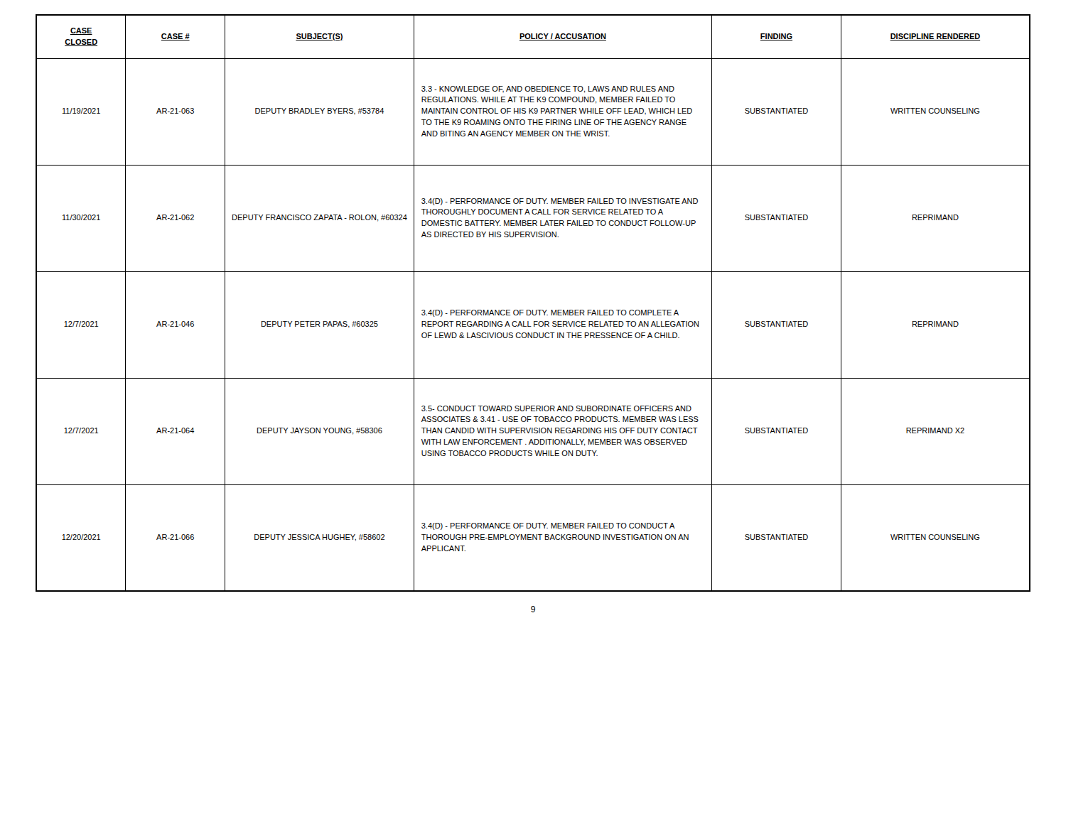| CASE CLOSED | CASE # | SUBJECT(S) | POLICY / ACCUSATION | FINDING | DISCIPLINE RENDERED |
| --- | --- | --- | --- | --- | --- |
| 11/19/2021 | AR-21-063 | DEPUTY BRADLEY BYERS, #53784 | 3.3 - KNOWLEDGE OF, AND OBEDIENCE TO, LAWS AND RULES AND REGULATIONS. WHILE AT THE K9 COMPOUND, MEMBER FAILED TO MAINTAIN CONTROL OF HIS K9 PARTNER WHILE OFF LEAD, WHICH LED TO THE K9 ROAMING ONTO THE FIRING LINE OF THE AGENCY RANGE AND BITING AN AGENCY MEMBER ON THE WRIST. | SUBSTANTIATED | WRITTEN COUNSELING |
| 11/30/2021 | AR-21-062 | DEPUTY FRANCISCO ZAPATA - ROLON, #60324 | 3.4(D) - PERFORMANCE OF DUTY. MEMBER FAILED TO INVESTIGATE AND THOROUGHLY DOCUMENT A CALL FOR SERVICE RELATED TO A DOMESTIC BATTERY. MEMBER LATER FAILED TO CONDUCT FOLLOW-UP AS DIRECTED BY HIS SUPERVISION. | SUBSTANTIATED | REPRIMAND |
| 12/7/2021 | AR-21-046 | DEPUTY PETER PAPAS, #60325 | 3.4(D) - PERFORMANCE OF DUTY. MEMBER FAILED TO COMPLETE A REPORT REGARDING A CALL FOR SERVICE RELATED TO AN ALLEGATION OF LEWD & LASCIVIOUS CONDUCT IN THE PRESSENCE OF A CHILD. | SUBSTANTIATED | REPRIMAND |
| 12/7/2021 | AR-21-064 | DEPUTY JAYSON YOUNG, #58306 | 3.5- CONDUCT TOWARD SUPERIOR AND SUBORDINATE OFFICERS AND ASSOCIATES & 3.41 - USE OF TOBACCO PRODUCTS. MEMBER WAS LESS THAN CANDID WITH SUPERVISION REGARDING HIS OFF DUTY CONTACT WITH LAW ENFORCEMENT . ADDITIONALLY, MEMBER WAS OBSERVED USING TOBACCO PRODUCTS WHILE ON DUTY. | SUBSTANTIATED | REPRIMAND X2 |
| 12/20/2021 | AR-21-066 | DEPUTY JESSICA HUGHEY, #58602 | 3.4(D) - PERFORMANCE OF DUTY. MEMBER FAILED TO CONDUCT A THOROUGH PRE-EMPLOYMENT BACKGROUND INVESTIGATION ON AN APPLICANT. | SUBSTANTIATED | WRITTEN COUNSELING |
9